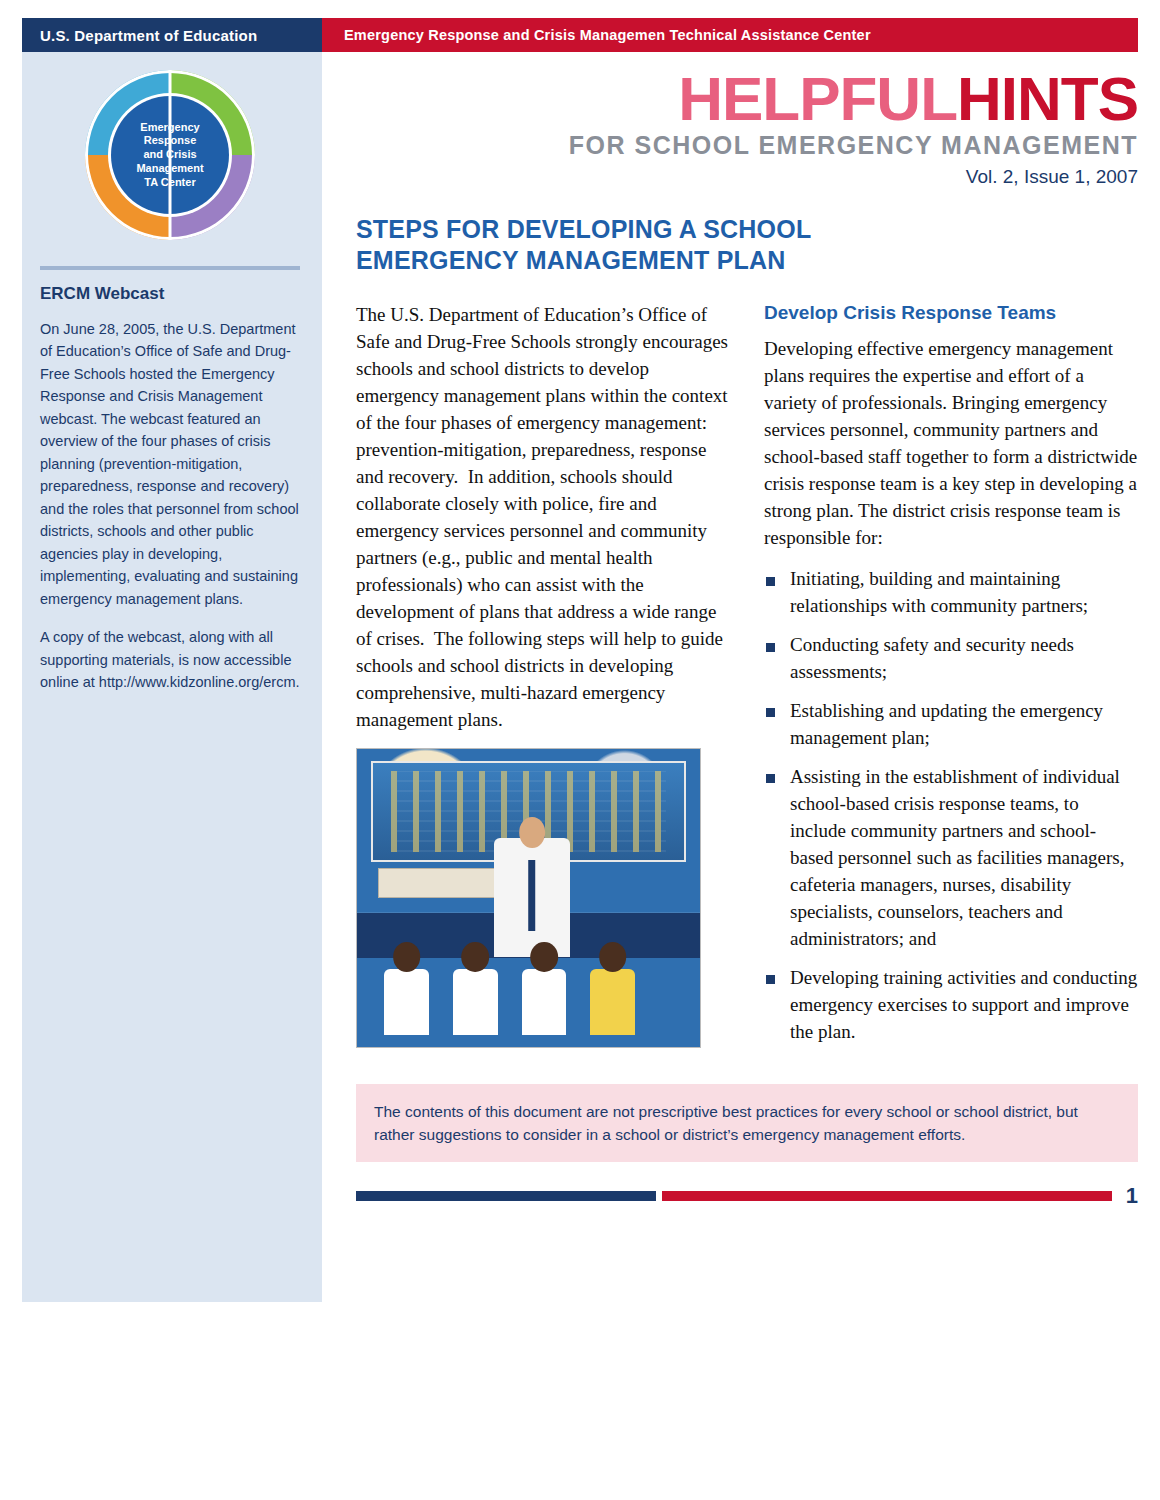U.S. Department of Education
Emergency Response and Crisis Managemen Technical Assistance Center
Emergency Response
and Crisis Management
TA Center
ERCM Webcast
On June 28, 2005, the U.S. Department of Education’s Office of Safe and Drug-Free Schools hosted the Emergency Response and Crisis Management webcast. The webcast featured an overview of the four phases of crisis planning (prevention-mitigation, preparedness, response and recovery) and the roles that personnel from school districts, schools and other public agencies play in developing, implementing, evaluating and sustaining emergency management plans.
A copy of the webcast, along with all supporting materials, is now accessible online at http://www.kidzonline.org/ercm.
HELPFUL HINTS
FOR SCHOOL EMERGENCY MANAGEMENT
Vol. 2, Issue 1, 2007
Steps for Developing a School
Emergency Management Plan
The U.S. Department of Education’s Office of Safe and Drug-Free Schools strongly encourages schools and school districts to develop emergency management plans within the context of the four phases of emergency management: prevention-mitigation, preparedness, response and recovery. In addition, schools should collaborate closely with police, fire and emergency services personnel and community partners (e.g., public and mental health professionals) who can assist with the development of plans that address a wide range of crises. The following steps will help to guide schools and school districts in developing comprehensive, multi-hazard emergency management plans.
Develop Crisis Response Teams
Developing effective emergency management plans requires the expertise and effort of a variety of professionals. Bringing emergency services personnel, community partners and school-based staff together to form a districtwide crisis response team is a key step in developing a strong plan. The district crisis response team is responsible for:
Initiating, building and maintaining relationships with community partners;
Conducting safety and security needs assessments;
Establishing and updating the emergency management plan;
Assisting in the establishment of individual school-based crisis response teams, to include community partners and school-based personnel such as facilities managers, cafeteria managers, nurses, disability specialists, counselors, teachers and administrators; and
Developing training activities and conducting emergency exercises to support and improve the plan.
The contents of this document are not prescriptive best practices for every school or school district, but rather suggestions to consider in a school or district’s emergency management efforts.
1